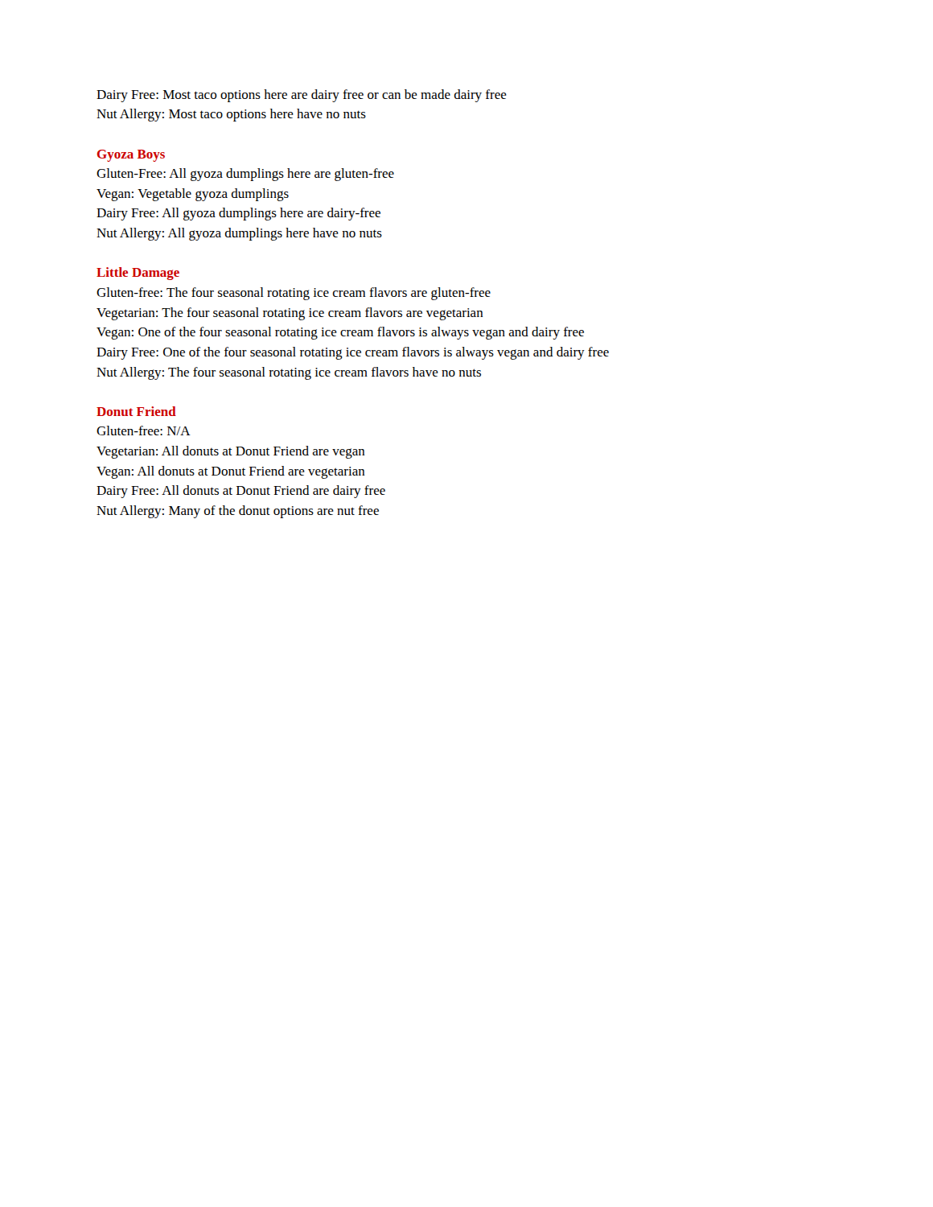Dairy Free: Most taco options here are dairy free or can be made dairy free
Nut Allergy: Most taco options here have no nuts
Gyoza Boys
Gluten-Free: All gyoza dumplings here are gluten-free
Vegan: Vegetable gyoza dumplings
Dairy Free: All gyoza dumplings here are dairy-free
Nut Allergy: All gyoza dumplings here have no nuts
Little Damage
Gluten-free: The four seasonal rotating ice cream flavors are gluten-free
Vegetarian: The four seasonal rotating ice cream flavors are vegetarian
Vegan: One of the four seasonal rotating ice cream flavors is always vegan and dairy free
Dairy Free: One of the four seasonal rotating ice cream flavors is always vegan and dairy free
Nut Allergy: The four seasonal rotating ice cream flavors have no nuts
Donut Friend
Gluten-free: N/A
Vegetarian: All donuts at Donut Friend are vegan
Vegan: All donuts at Donut Friend are vegetarian
Dairy Free: All donuts at Donut Friend are dairy free
Nut Allergy: Many of the donut options are nut free